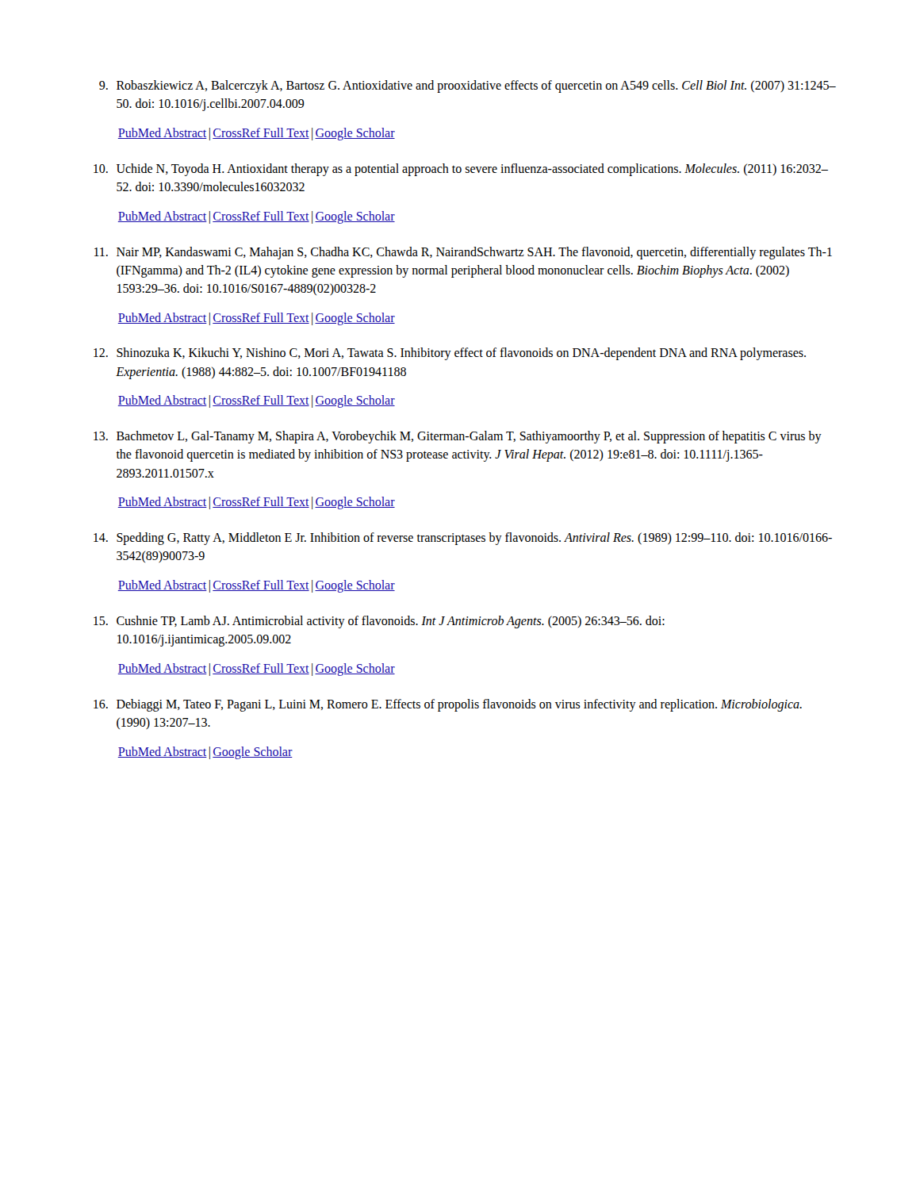Robaszkiewicz A, Balcerczyk A, Bartosz G. Antioxidative and prooxidative effects of quercetin on A549 cells. Cell Biol Int. (2007) 31:1245–50. doi: 10.1016/j.cellbi.2007.04.009
PubMed Abstract|CrossRef Full Text|Google Scholar
Uchide N, Toyoda H. Antioxidant therapy as a potential approach to severe influenza-associated complications. Molecules. (2011) 16:2032–52. doi: 10.3390/molecules16032032
PubMed Abstract|CrossRef Full Text|Google Scholar
Nair MP, Kandaswami C, Mahajan S, Chadha KC, Chawda R, NairandSchwartz SAH. The flavonoid, quercetin, differentially regulates Th-1 (IFNgamma) and Th-2 (IL4) cytokine gene expression by normal peripheral blood mononuclear cells. Biochim Biophys Acta. (2002) 1593:29–36. doi: 10.1016/S0167-4889(02)00328-2
PubMed Abstract|CrossRef Full Text|Google Scholar
Shinozuka K, Kikuchi Y, Nishino C, Mori A, Tawata S. Inhibitory effect of flavonoids on DNA-dependent DNA and RNA polymerases. Experientia. (1988) 44:882–5. doi: 10.1007/BF01941188
PubMed Abstract|CrossRef Full Text|Google Scholar
Bachmetov L, Gal-Tanamy M, Shapira A, Vorobeychik M, Giterman-Galam T, Sathiyamoorthy P, et al. Suppression of hepatitis C virus by the flavonoid quercetin is mediated by inhibition of NS3 protease activity. J Viral Hepat. (2012) 19:e81–8. doi: 10.1111/j.1365-2893.2011.01507.x
PubMed Abstract|CrossRef Full Text|Google Scholar
Spedding G, Ratty A, Middleton E Jr. Inhibition of reverse transcriptases by flavonoids. Antiviral Res. (1989) 12:99–110. doi: 10.1016/0166-3542(89)90073-9
PubMed Abstract|CrossRef Full Text|Google Scholar
Cushnie TP, Lamb AJ. Antimicrobial activity of flavonoids. Int J Antimicrob Agents. (2005) 26:343–56. doi: 10.1016/j.ijantimicag.2005.09.002
PubMed Abstract|CrossRef Full Text|Google Scholar
Debiaggi M, Tateo F, Pagani L, Luini M, Romero E. Effects of propolis flavonoids on virus infectivity and replication. Microbiologica. (1990) 13:207–13.
PubMed Abstract|Google Scholar